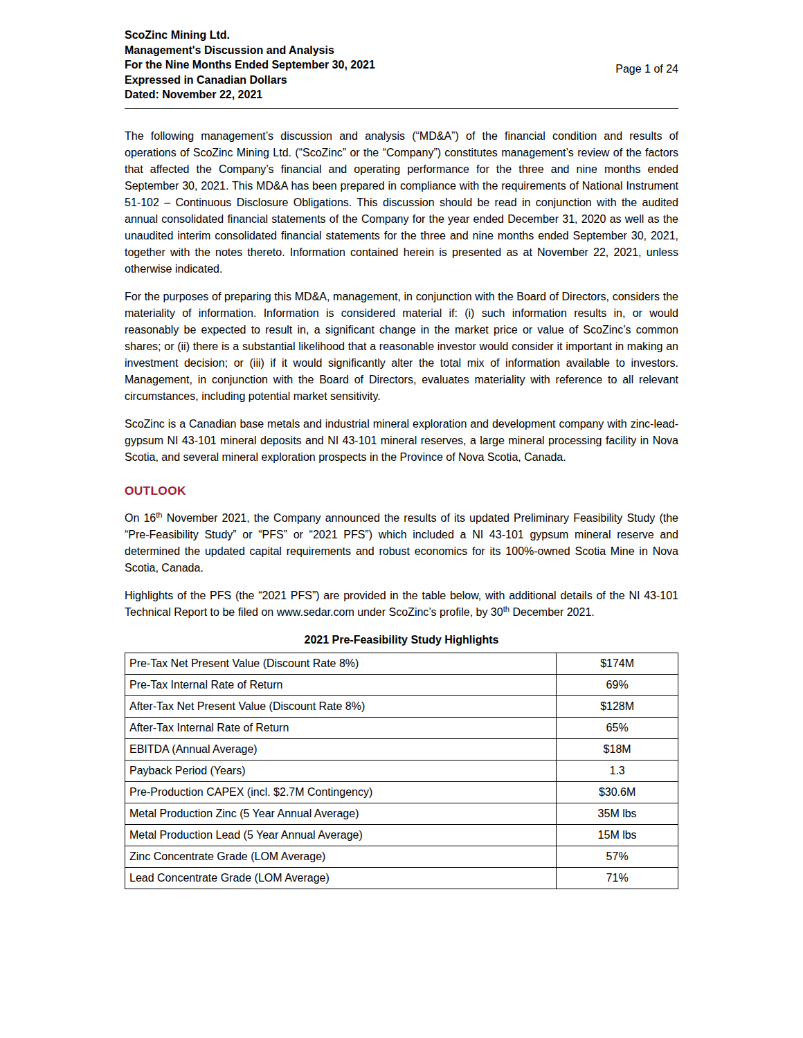ScoZinc Mining Ltd.
Management's Discussion and Analysis
For the Nine Months Ended September 30, 2021
Expressed in Canadian Dollars
Dated: November 22, 2021
Page 1 of 24
The following management’s discussion and analysis (“MD&A”) of the financial condition and results of operations of ScoZinc Mining Ltd. (“ScoZinc” or the “Company”) constitutes management’s review of the factors that affected the Company’s financial and operating performance for the three and nine months ended September 30, 2021. This MD&A has been prepared in compliance with the requirements of National Instrument 51-102 – Continuous Disclosure Obligations. This discussion should be read in conjunction with the audited annual consolidated financial statements of the Company for the year ended December 31, 2020 as well as the unaudited interim consolidated financial statements for the three and nine months ended September 30, 2021, together with the notes thereto. Information contained herein is presented as at November 22, 2021, unless otherwise indicated.
For the purposes of preparing this MD&A, management, in conjunction with the Board of Directors, considers the materiality of information. Information is considered material if: (i) such information results in, or would reasonably be expected to result in, a significant change in the market price or value of ScoZinc’s common shares; or (ii) there is a substantial likelihood that a reasonable investor would consider it important in making an investment decision; or (iii) if it would significantly alter the total mix of information available to investors. Management, in conjunction with the Board of Directors, evaluates materiality with reference to all relevant circumstances, including potential market sensitivity.
ScoZinc is a Canadian base metals and industrial mineral exploration and development company with zinc-lead-gypsum NI 43-101 mineral deposits and NI 43-101 mineral reserves, a large mineral processing facility in Nova Scotia, and several mineral exploration prospects in the Province of Nova Scotia, Canada.
OUTLOOK
On 16th November 2021, the Company announced the results of its updated Preliminary Feasibility Study (the “Pre-Feasibility Study” or “PFS” or “2021 PFS”) which included a NI 43-101 gypsum mineral reserve and determined the updated capital requirements and robust economics for its 100%-owned Scotia Mine in Nova Scotia, Canada.
Highlights of the PFS (the “2021 PFS”) are provided in the table below, with additional details of the NI 43-101 Technical Report to be filed on www.sedar.com under ScoZinc’s profile, by 30th December 2021.
2021 Pre-Feasibility Study Highlights
| Pre-Tax Net Present Value (Discount Rate 8%) | $174M |
| Pre-Tax Internal Rate of Return | 69% |
| After-Tax Net Present Value (Discount Rate 8%) | $128M |
| After-Tax Internal Rate of Return | 65% |
| EBITDA (Annual Average) | $18M |
| Payback Period (Years) | 1.3 |
| Pre-Production CAPEX (incl. $2.7M Contingency) | $30.6M |
| Metal Production Zinc (5 Year Annual Average) | 35M lbs |
| Metal Production Lead (5 Year Annual Average) | 15M lbs |
| Zinc Concentrate Grade (LOM Average) | 57% |
| Lead Concentrate Grade (LOM Average) | 71% |